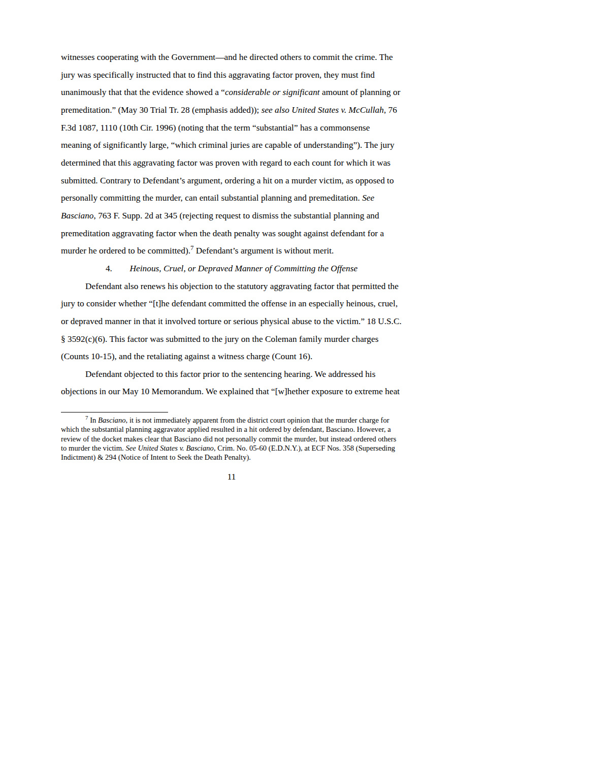witnesses cooperating with the Government—and he directed others to commit the crime. The jury was specifically instructed that to find this aggravating factor proven, they must find unanimously that that the evidence showed a “considerable or significant amount of planning or premeditation.” (May 30 Trial Tr. 28 (emphasis added)); see also United States v. McCullah, 76 F.3d 1087, 1110 (10th Cir. 1996) (noting that the term “substantial” has a commonsense meaning of significantly large, “which criminal juries are capable of understanding”). The jury determined that this aggravating factor was proven with regard to each count for which it was submitted. Contrary to Defendant’s argument, ordering a hit on a murder victim, as opposed to personally committing the murder, can entail substantial planning and premeditation. See Basciano, 763 F. Supp. 2d at 345 (rejecting request to dismiss the substantial planning and premeditation aggravating factor when the death penalty was sought against defendant for a murder he ordered to be committed).7 Defendant’s argument is without merit.
4.  Heinous, Cruel, or Depraved Manner of Committing the Offense
Defendant also renews his objection to the statutory aggravating factor that permitted the jury to consider whether “[t]he defendant committed the offense in an especially heinous, cruel, or depraved manner in that it involved torture or serious physical abuse to the victim.” 18 U.S.C. § 3592(c)(6). This factor was submitted to the jury on the Coleman family murder charges (Counts 10-15), and the retaliating against a witness charge (Count 16).
Defendant objected to this factor prior to the sentencing hearing. We addressed his objections in our May 10 Memorandum. We explained that “[w]hether exposure to extreme heat
7 In Basciano, it is not immediately apparent from the district court opinion that the murder charge for which the substantial planning aggravator applied resulted in a hit ordered by defendant, Basciano. However, a review of the docket makes clear that Basciano did not personally commit the murder, but instead ordered others to murder the victim. See United States v. Basciano, Crim. No. 05-60 (E.D.N.Y.), at ECF Nos. 358 (Superseding Indictment) & 294 (Notice of Intent to Seek the Death Penalty).
11